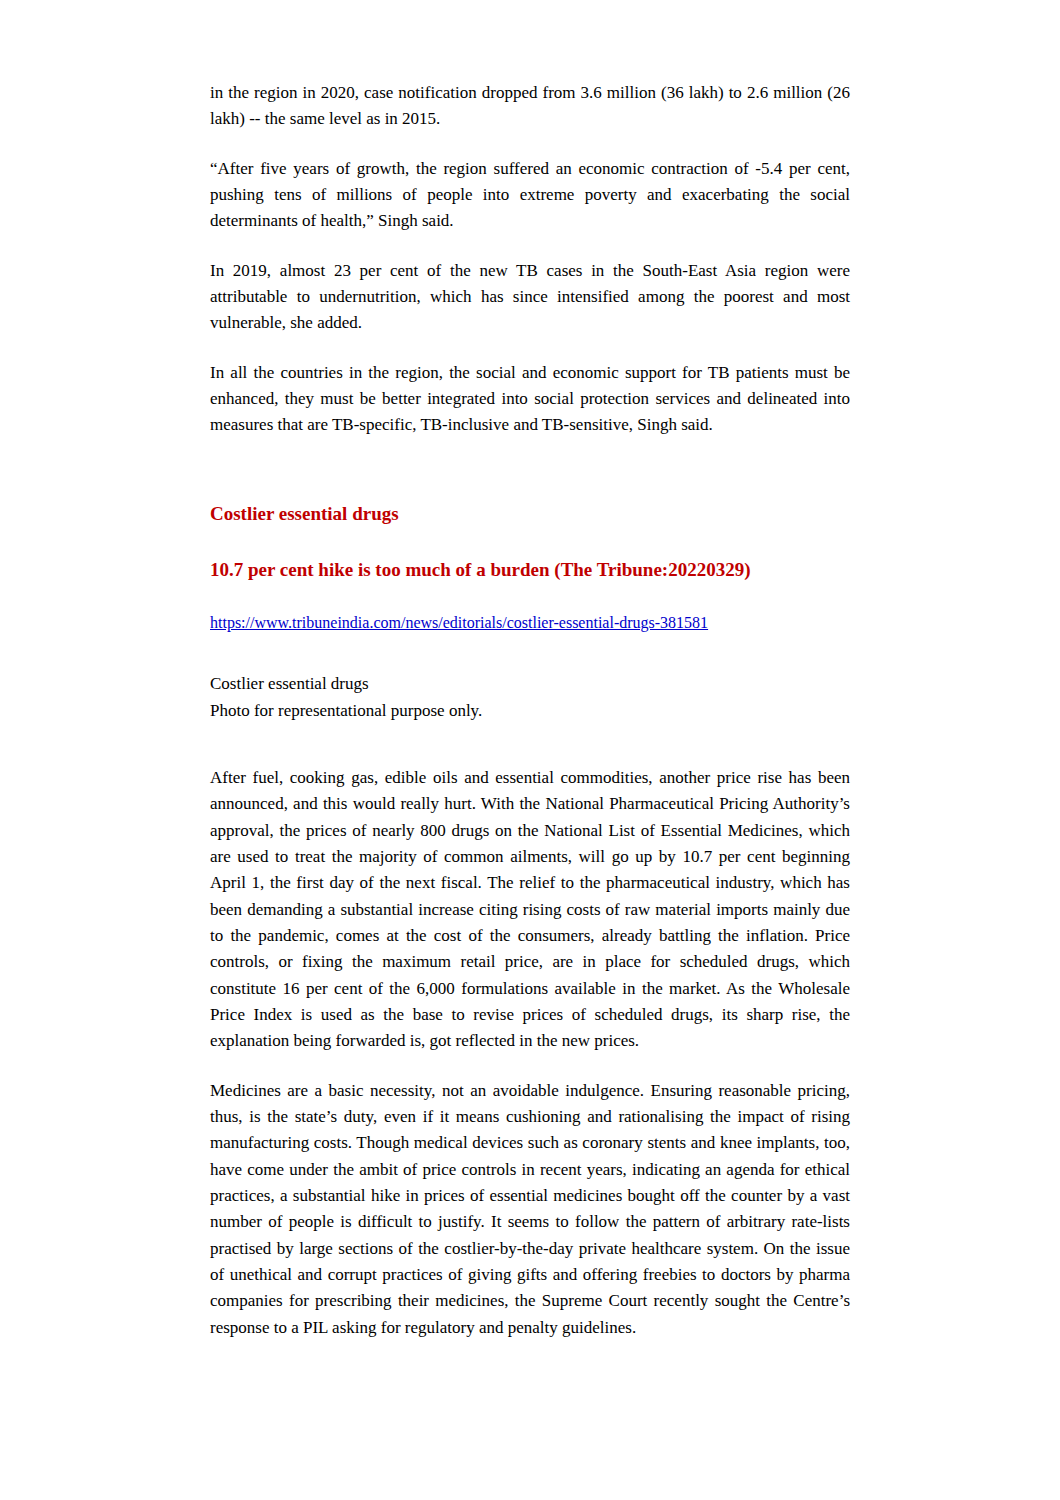in the region in 2020, case notification dropped from 3.6 million (36 lakh) to 2.6 million (26 lakh) -- the same level as in 2015.
“After five years of growth, the region suffered an economic contraction of -5.4 per cent, pushing tens of millions of people into extreme poverty and exacerbating the social determinants of health,” Singh said.
In 2019, almost 23 per cent of the new TB cases in the South-East Asia region were attributable to undernutrition, which has since intensified among the poorest and most vulnerable, she added.
In all the countries in the region, the social and economic support for TB patients must be enhanced, they must be better integrated into social protection services and delineated into measures that are TB-specific, TB-inclusive and TB-sensitive, Singh said.
Costlier essential drugs
10.7 per cent hike is too much of a burden (The Tribune:20220329)
https://www.tribuneindia.com/news/editorials/costlier-essential-drugs-381581
Costlier essential drugs Photo for representational purpose only.
After fuel, cooking gas, edible oils and essential commodities, another price rise has been announced, and this would really hurt. With the National Pharmaceutical Pricing Authority’s approval, the prices of nearly 800 drugs on the National List of Essential Medicines, which are used to treat the majority of common ailments, will go up by 10.7 per cent beginning April 1, the first day of the next fiscal. The relief to the pharmaceutical industry, which has been demanding a substantial increase citing rising costs of raw material imports mainly due to the pandemic, comes at the cost of the consumers, already battling the inflation. Price controls, or fixing the maximum retail price, are in place for scheduled drugs, which constitute 16 per cent of the 6,000 formulations available in the market. As the Wholesale Price Index is used as the base to revise prices of scheduled drugs, its sharp rise, the explanation being forwarded is, got reflected in the new prices.
Medicines are a basic necessity, not an avoidable indulgence. Ensuring reasonable pricing, thus, is the state’s duty, even if it means cushioning and rationalising the impact of rising manufacturing costs. Though medical devices such as coronary stents and knee implants, too, have come under the ambit of price controls in recent years, indicating an agenda for ethical practices, a substantial hike in prices of essential medicines bought off the counter by a vast number of people is difficult to justify. It seems to follow the pattern of arbitrary rate-lists practised by large sections of the costlier-by-the-day private healthcare system. On the issue of unethical and corrupt practices of giving gifts and offering freebies to doctors by pharma companies for prescribing their medicines, the Supreme Court recently sought the Centre’s response to a PIL asking for regulatory and penalty guidelines.